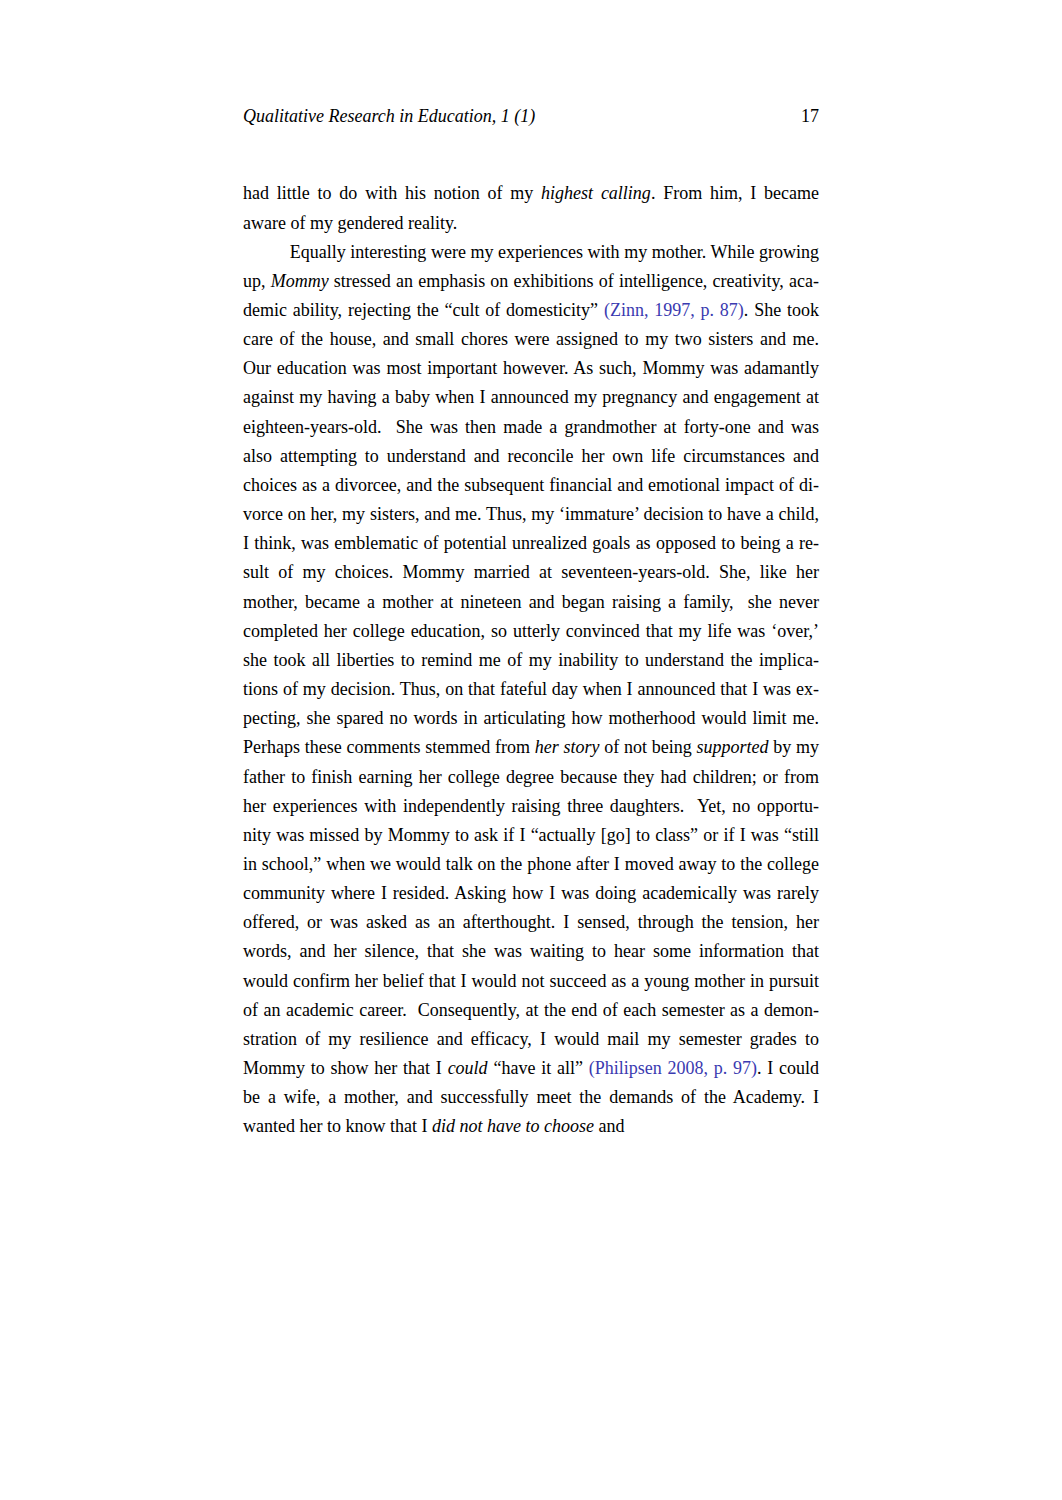Qualitative Research in Education, 1 (1) 17
had little to do with his notion of my highest calling. From him, I became aware of my gendered reality.
Equally interesting were my experiences with my mother. While growing up, Mommy stressed an emphasis on exhibitions of intelligence, creativity, academic ability, rejecting the “cult of domesticity” (Zinn, 1997, p. 87). She took care of the house, and small chores were assigned to my two sisters and me. Our education was most important however. As such, Mommy was adamantly against my having a baby when I announced my pregnancy and engagement at eighteen-years-old. She was then made a grandmother at forty-one and was also attempting to understand and reconcile her own life circumstances and choices as a divorcee, and the subsequent financial and emotional impact of divorce on her, my sisters, and me. Thus, my ‘immature’ decision to have a child, I think, was emblematic of potential unrealized goals as opposed to being a result of my choices. Mommy married at seventeen-years-old. She, like her mother, became a mother at nineteen and began raising a family, she never completed her college education, so utterly convinced that my life was ‘over,’ she took all liberties to remind me of my inability to understand the implications of my decision. Thus, on that fateful day when I announced that I was expecting, she spared no words in articulating how motherhood would limit me. Perhaps these comments stemmed from her story of not being supported by my father to finish earning her college degree because they had children; or from her experiences with independently raising three daughters. Yet, no opportunity was missed by Mommy to ask if I “actually [go] to class” or if I was “still in school,” when we would talk on the phone after I moved away to the college community where I resided. Asking how I was doing academically was rarely offered, or was asked as an afterthought. I sensed, through the tension, her words, and her silence, that she was waiting to hear some information that would confirm her belief that I would not succeed as a young mother in pursuit of an academic career. Consequently, at the end of each semester as a demonstration of my resilience and efficacy, I would mail my semester grades to Mommy to show her that I could “have it all” (Philipsen 2008, p. 97). I could be a wife, a mother, and successfully meet the demands of the Academy. I wanted her to know that I did not have to choose and